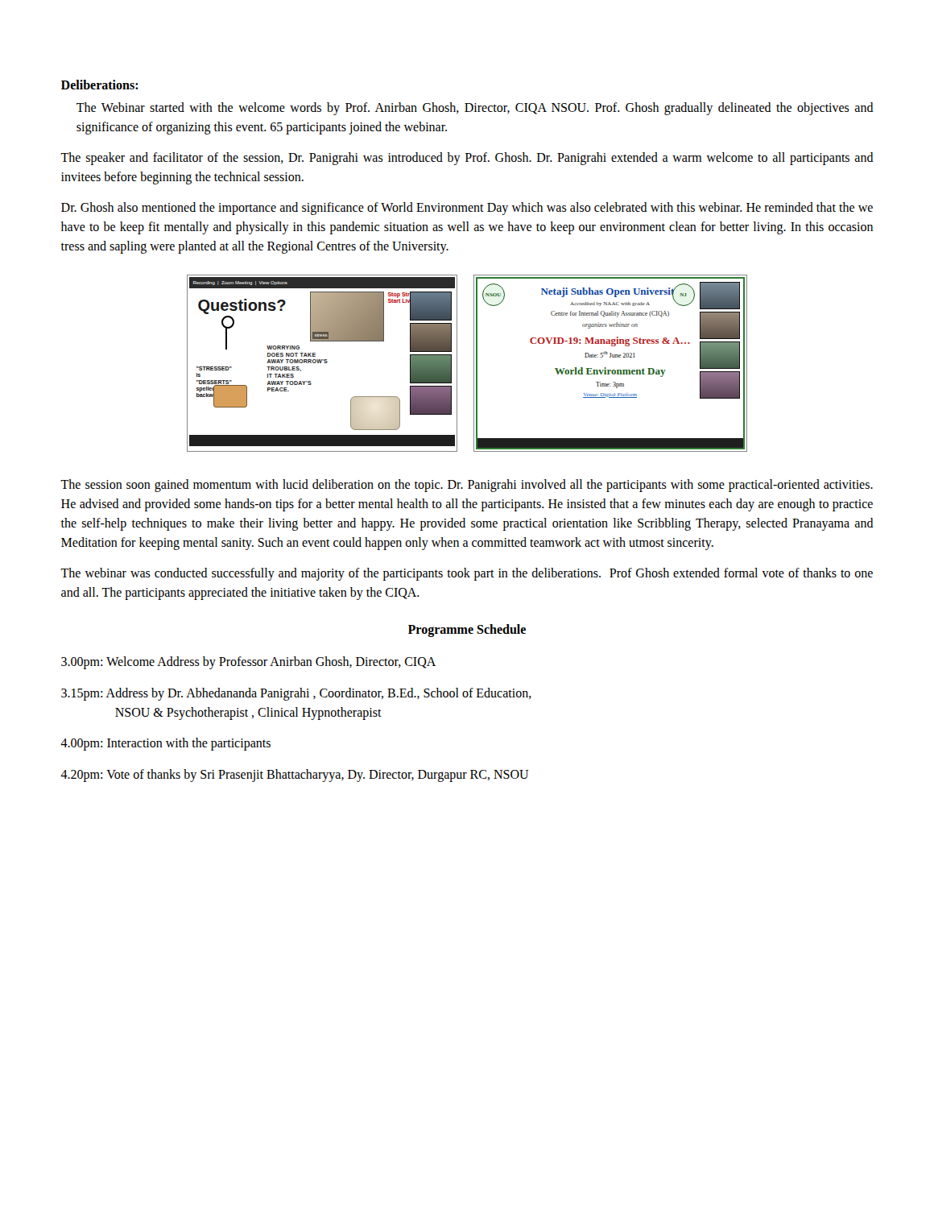Deliberations:
The Webinar started with the welcome words by Prof. Anirban Ghosh, Director, CIQA NSOU. Prof. Ghosh gradually delineated the objectives and significance of organizing this event. 65 participants joined the webinar.
The speaker and facilitator of the session, Dr. Panigrahi was introduced by Prof. Ghosh. Dr. Panigrahi extended a warm welcome to all participants and invitees before beginning the technical session.
Dr. Ghosh also mentioned the importance and significance of World Environment Day which was also celebrated with this webinar. He reminded that the we have to be keep fit mentally and physically in this pandemic situation as well as we have to keep our environment clean for better living. In this occasion tress and sapling were planted at all the Regional Centres of the University.
Recording | Zoom Meeting | View Options
Questions?
stress
Stop Stress
Start Living
WORRYING
DOES NOT TAKE
AWAY TOMORROW'S
TROUBLES,
IT TAKES
AWAY TODAY'S
PEACE.
"STRESSED"
is
"DESSERTS"
spelled
backwards
NSOU
NJ
Netaji Subhas Open University
Accredited by NAAC with grade A
Centre for Internal Quality Assurance (CIQA)
organizes webinar on
COVID-19: Managing Stress & A…
Date: 5th June 2021
World Environment Day
Time: 3pm
Venue: Digital Platform
The session soon gained momentum with lucid deliberation on the topic. Dr. Panigrahi involved all the participants with some practical-oriented activities. He advised and provided some hands-on tips for a better mental health to all the participants. He insisted that a few minutes each day are enough to practice the self-help techniques to make their living better and happy. He provided some practical orientation like Scribbling Therapy, selected Pranayama and Meditation for keeping mental sanity. Such an event could happen only when a committed teamwork act with utmost sincerity.
The webinar was conducted successfully and majority of the participants took part in the deliberations. Prof Ghosh extended formal vote of thanks to one and all. The participants appreciated the initiative taken by the CIQA.
Programme Schedule
3.00pm: Welcome Address by Professor Anirban Ghosh, Director, CIQA
3.15pm: Address by Dr. Abhedananda Panigrahi , Coordinator, B.Ed., School of Education, NSOU & Psychotherapist , Clinical Hypnotherapist
4.00pm: Interaction with the participants
4.20pm: Vote of thanks by Sri Prasenjit Bhattacharyya, Dy. Director, Durgapur RC, NSOU